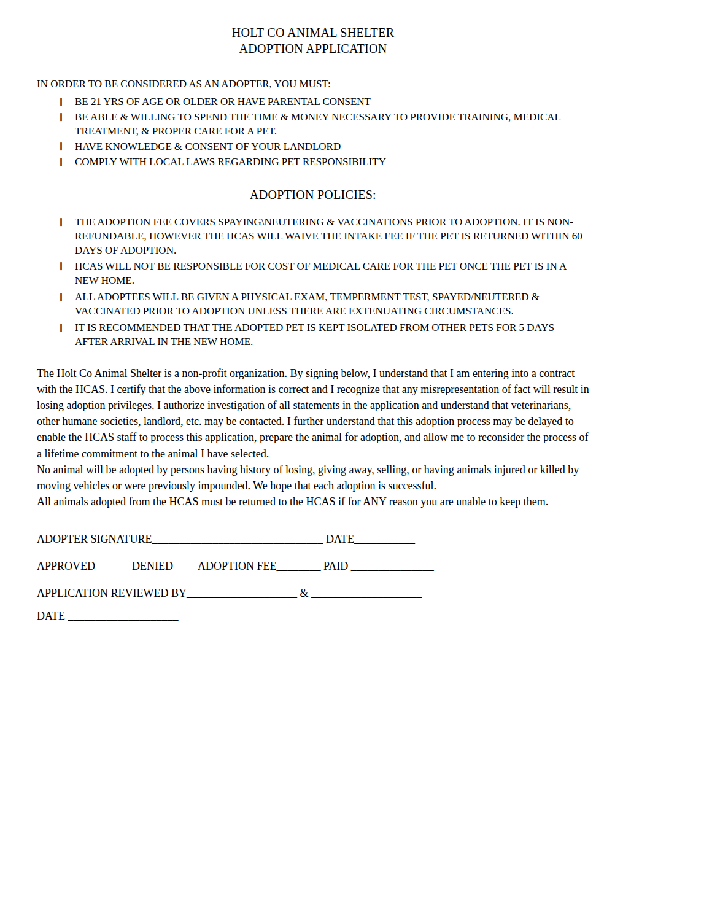HOLT CO ANIMAL SHELTER
ADOPTION APPLICATION
IN ORDER TO BE CONSIDERED AS AN ADOPTER, YOU MUST:
BE 21 YRS OF AGE OR OLDER OR HAVE PARENTAL CONSENT
BE ABLE & WILLING TO SPEND THE TIME & MONEY NECESSARY TO PROVIDE TRAINING, MEDICAL TREATMENT, & PROPER CARE FOR A PET.
HAVE KNOWLEDGE & CONSENT OF YOUR LANDLORD
COMPLY WITH LOCAL LAWS REGARDING PET RESPONSIBILITY
ADOPTION POLICIES:
THE ADOPTION FEE COVERS SPAYING\NEUTERING & VACCINATIONS PRIOR TO ADOPTION. IT IS NON-REFUNdABLE, HOWEVER THE HCAS WILL WAIVE THE INTAKE FEE IF THE PET IS RETURNED WITHIN 60 DAYS OF ADOPTION.
HCAS WILL NOT BE RESPONSIBLE FOR COST OF MEDICAL CARE FOR THE PET ONCE THE PET IS IN A NEW HOME.
ALL ADOPTEES WILL BE GIVEN A PHYSICAL EXAM, TEMPERMENT TEST, SPAYED/NEUTERED & VACCINATED PRIOR TO ADOPTION UNLESS THERE ARE EXTENUATING CIRCUMSTANCES.
IT IS RECOMMENDED THAT THE ADOPTED PET IS KEPT ISOLATED FROM OTHER PETS FOR 5 DAYS AFTER ARRIVAL IN THE NEW HOME.
The Holt Co Animal Shelter is a non-profit organization. By signing below, I understand that I am entering into a contract with the HCAS. I certify that the above information is correct and I recognize that any misrepresentation of fact will result in losing adoption privileges. I authorize investigation of all statements in the application and understand that veterinarians, other humane societies, landlord, etc. may be contacted. I further understand that this adoption process may be delayed to enable the HCAS staff to process this application, prepare the animal for adoption, and allow me to reconsider the process of a lifetime commitment to the animal I have selected.
No animal will be adopted by persons having history of losing, giving away, selling, or having animals injured or killed by moving vehicles or were previously impounded. We hope that each adoption is successful.
All animals adopted from the HCAS must be returned to the HCAS if for ANY reason you are unable to keep them.
ADOPTER SIGNATURE_______________________________ DATE___________
APPROVED DENIED ADOPTION FEE________ PAID _______________
APPLICATION REVIEWED BY____________________ & ____________________
DATE ____________________